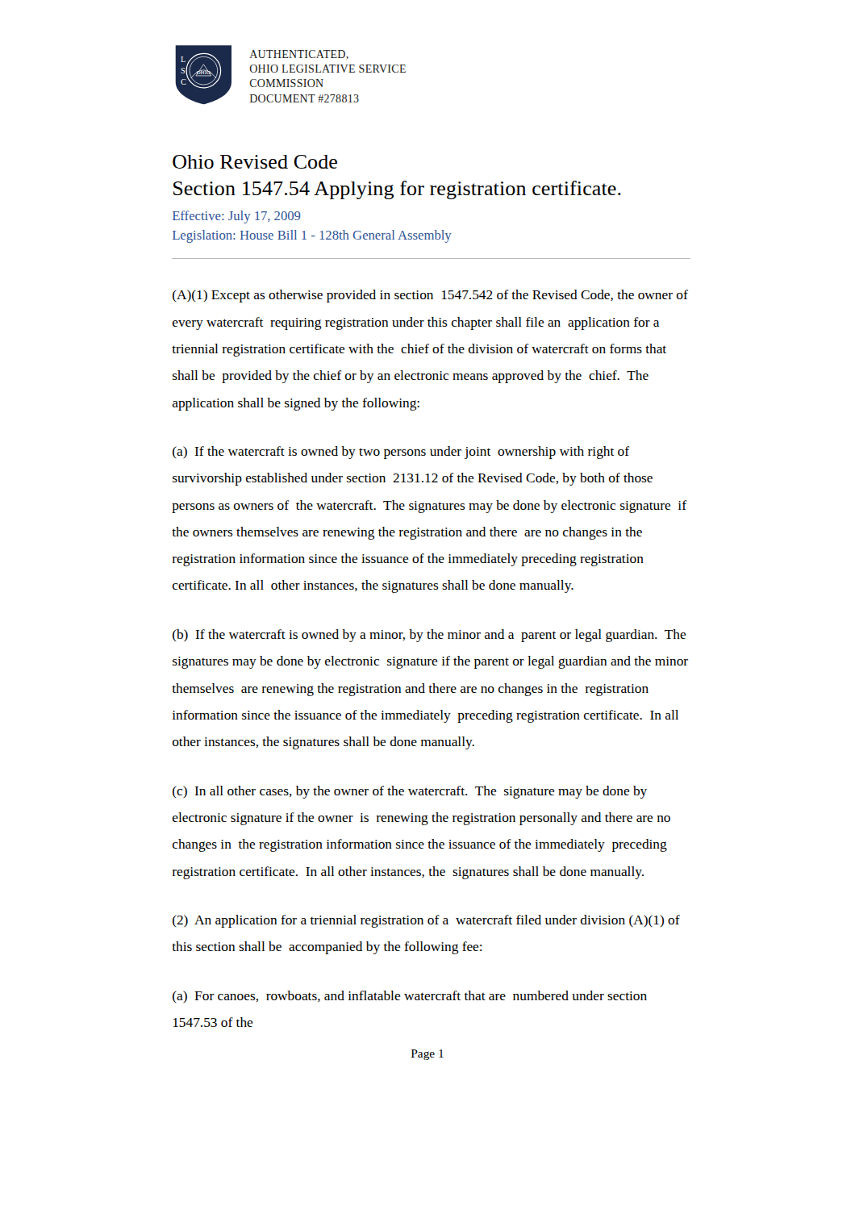OHIO L S C
AUTHENTICATED,
OHIO LEGISLATIVE SERVICE
COMMISSION
DOCUMENT #278813
Ohio Revised Code
Section 1547.54 Applying for registration certificate.
Effective: July 17, 2009
Legislation: House Bill 1 - 128th General Assembly
(A)(1) Except as otherwise provided in section 1547.542 of the Revised Code, the owner of every watercraft requiring registration under this chapter shall file an application for a triennial registration certificate with the chief of the division of watercraft on forms that shall be provided by the chief or by an electronic means approved by the chief. The application shall be signed by the following:
(a) If the watercraft is owned by two persons under joint ownership with right of survivorship established under section 2131.12 of the Revised Code, by both of those persons as owners of the watercraft. The signatures may be done by electronic signature if the owners themselves are renewing the registration and there are no changes in the registration information since the issuance of the immediately preceding registration certificate. In all other instances, the signatures shall be done manually.
(b) If the watercraft is owned by a minor, by the minor and a parent or legal guardian. The signatures may be done by electronic signature if the parent or legal guardian and the minor themselves are renewing the registration and there are no changes in the registration information since the issuance of the immediately preceding registration certificate. In all other instances, the signatures shall be done manually.
(c) In all other cases, by the owner of the watercraft. The signature may be done by electronic signature if the owner is renewing the registration personally and there are no changes in the registration information since the issuance of the immediately preceding registration certificate. In all other instances, the signatures shall be done manually.
(2) An application for a triennial registration of a watercraft filed under division (A)(1) of this section shall be accompanied by the following fee:
(a) For canoes, rowboats, and inflatable watercraft that are numbered under section 1547.53 of the
Page 1